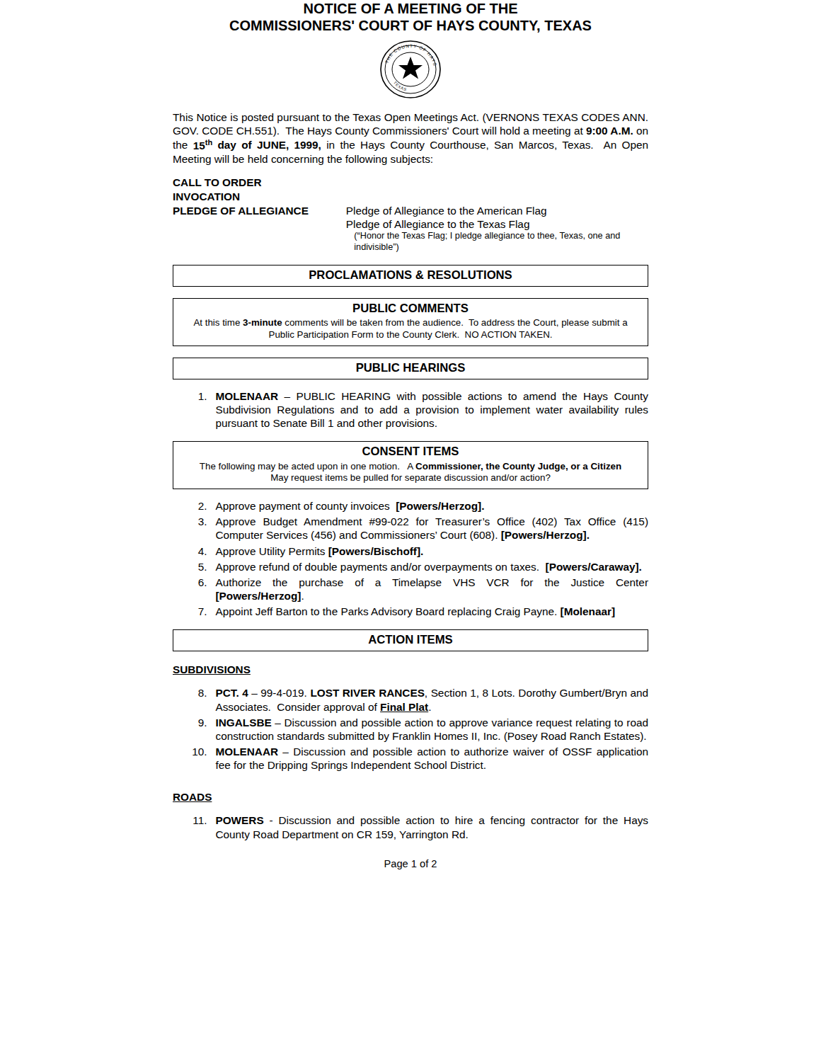NOTICE OF A MEETING OF THE
COMMISSIONERS' COURT OF HAYS COUNTY, TEXAS
THE COUNTY OF HAYS TEXAS
This Notice is posted pursuant to the Texas Open Meetings Act. (VERNONS TEXAS CODES ANN. GOV. CODE CH.551). The Hays County Commissioners' Court will hold a meeting at 9:00 A.M. on the 15th day of JUNE, 1999, in the Hays County Courthouse, San Marcos, Texas. An Open Meeting will be held concerning the following subjects:
CALL TO ORDER
INVOCATION
| PLEDGE OF ALLEGIANCE | Pledge of Allegiance to the American Flag Pledge of Allegiance to the Texas Flag (“Honor the Texas Flag; I pledge allegiance to thee, Texas, one and indivisible”) |
PROCLAMATIONS & RESOLUTIONS
PUBLIC COMMENTS At this time 3-minute comments will be taken from the audience. To address the Court, please submit a
Public Participation Form to the County Clerk. NO ACTION TAKEN.
PUBLIC HEARINGS
MOLENAAR – PUBLIC HEARING with possible actions to amend the Hays County Subdivision Regulations and to add a provision to implement water availability rules pursuant to Senate Bill 1 and other provisions.
CONSENT ITEMS The following may be acted upon in one motion. A Commissioner, the County Judge, or a Citizen
May request items be pulled for separate discussion and/or action?
Approve payment of county invoices [Powers/Herzog].
Approve Budget Amendment #99-022 for Treasurer’s Office (402) Tax Office (415) Computer Services (456) and Commissioners’ Court (608). [Powers/Herzog].
Approve Utility Permits [Powers/Bischoff].
Approve refund of double payments and/or overpayments on taxes. [Powers/Caraway].
Authorize the purchase of a Timelapse VHS VCR for the Justice Center [Powers/Herzog].
Appoint Jeff Barton to the Parks Advisory Board replacing Craig Payne. [Molenaar]
ACTION ITEMS
SUBDIVISIONS
PCT. 4 – 99-4-019. LOST RIVER RANCES, Section 1, 8 Lots. Dorothy Gumbert/Bryn and Associates. Consider approval of Final Plat.
INGALSBE – Discussion and possible action to approve variance request relating to road construction standards submitted by Franklin Homes II, Inc. (Posey Road Ranch Estates).
MOLENAAR – Discussion and possible action to authorize waiver of OSSF application fee for the Dripping Springs Independent School District.
ROADS
POWERS - Discussion and possible action to hire a fencing contractor for the Hays County Road Department on CR 159, Yarrington Rd.
Page 1 of 2